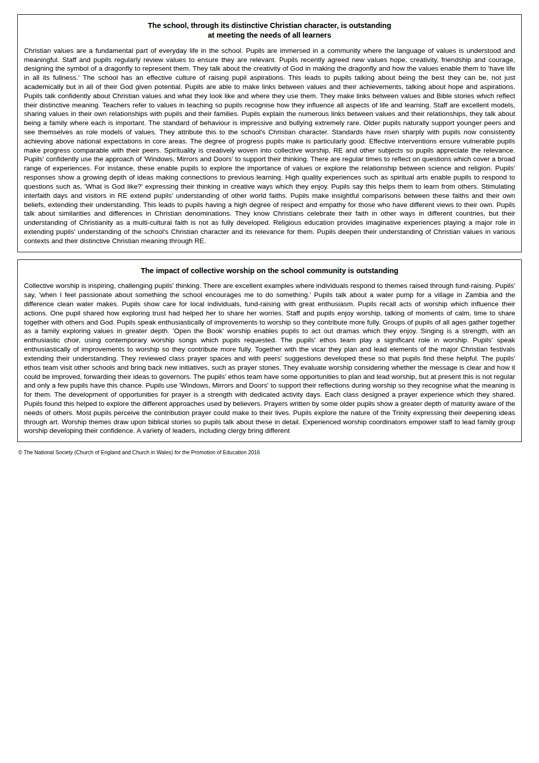The school, through its distinctive Christian character, is outstanding
at meeting the needs of all learners
Christian values are a fundamental part of everyday life in the school. Pupils are immersed in a community where the language of values is understood and meaningful. Staff and pupils regularly review values to ensure they are relevant. Pupils recently agreed new values hope, creativity, friendship and courage, designing the symbol of a dragonfly to represent them. They talk about the creativity of God in making the dragonfly and how the values enable them to 'have life in all its fullness.' The school has an effective culture of raising pupil aspirations. This leads to pupils talking about being the best they can be, not just academically but in all of their God given potential. Pupils are able to make links between values and their achievements, talking about hope and aspirations. Pupils talk confidently about Christian values and what they look like and where they use them. They make links between values and Bible stories which reflect their distinctive meaning. Teachers refer to values in teaching so pupils recognise how they influence all aspects of life and learning. Staff are excellent models, sharing values in their own relationships with pupils and their families. Pupils explain the numerous links between values and their relationships, they talk about being a family where each is important. The standard of behaviour is impressive and bullying extremely rare. Older pupils naturally support younger peers and see themselves as role models of values. They attribute this to the school's Christian character. Standards have risen sharply with pupils now consistently achieving above national expectations in core areas. The degree of progress pupils make is particularly good. Effective interventions ensure vulnerable pupils make progress comparable with their peers. Spirituality is creatively woven into collective worship, RE and other subjects so pupils appreciate the relevance. Pupils' confidently use the approach of 'Windows, Mirrors and Doors' to support their thinking. There are regular times to reflect on questions which cover a broad range of experiences. For instance, these enable pupils to explore the importance of values or explore the relationship between science and religion. Pupils' responses show a growing depth of ideas making connections to previous learning. High quality experiences such as spiritual arts enable pupils to respond to questions such as, 'What is God like?' expressing their thinking in creative ways which they enjoy. Pupils say this helps them to learn from others. Stimulating interfaith days and visitors in RE extend pupils' understanding of other world faiths. Pupils make insightful comparisons between these faiths and their own beliefs, extending their understanding. This leads to pupils having a high degree of respect and empathy for those who have different views to their own. Pupils talk about similarities and differences in Christian denominations. They know Christians celebrate their faith in other ways in different countries, but their understanding of Christianity as a multi-cultural faith is not as fully developed. Religious education provides imaginative experiences playing a major role in extending pupils' understanding of the school's Christian character and its relevance for them. Pupils deepen their understanding of Christian values in various contexts and their distinctive Christian meaning through RE.
The impact of collective worship on the school community is outstanding
Collective worship is inspiring, challenging pupils' thinking. There are excellent examples where individuals respond to themes raised through fund-raising. Pupils' say, 'when I feel passionate about something the school encourages me to do something.' Pupils talk about a water pump for a village in Zambia and the difference clean water makes. Pupils show care for local individuals, fund-raising with great enthusiasm. Pupils recall acts of worship which influence their actions. One pupil shared how exploring trust had helped her to share her worries. Staff and pupils enjoy worship, talking of moments of calm, time to share together with others and God. Pupils speak enthusiastically of improvements to worship so they contribute more fully. Groups of pupils of all ages gather together as a family exploring values in greater depth. 'Open the Book' worship enables pupils to act out dramas which they enjoy. Singing is a strength, with an enthusiastic choir, using contemporary worship songs which pupils requested. The pupils' ethos team play a significant role in worship. Pupils' speak enthusiastically of improvements to worship so they contribute more fully. Together with the vicar they plan and lead elements of the major Christian festivals extending their understanding. They reviewed class prayer spaces and with peers' suggestions developed these so that pupils find these helpful. The pupils' ethos team visit other schools and bring back new initiatives, such as prayer stones. They evaluate worship considering whether the message is clear and how it could be improved, forwarding their ideas to governors. The pupils' ethos team have some opportunities to plan and lead worship, but at present this is not regular and only a few pupils have this chance. Pupils use 'Windows, Mirrors and Doors' to support their reflections during worship so they recognise what the meaning is for them. The development of opportunities for prayer is a strength with dedicated activity days. Each class designed a prayer experience which they shared. Pupils found this helped to explore the different approaches used by believers. Prayers written by some older pupils show a greater depth of maturity aware of the needs of others. Most pupils perceive the contribution prayer could make to their lives. Pupils explore the nature of the Trinity expressing their deepening ideas through art. Worship themes draw upon biblical stories so pupils talk about these in detail. Experienced worship coordinators empower staff to lead family group worship developing their confidence. A variety of leaders, including clergy bring different
© The National Society (Church of England and Church in Wales) for the Promotion of Education 2016